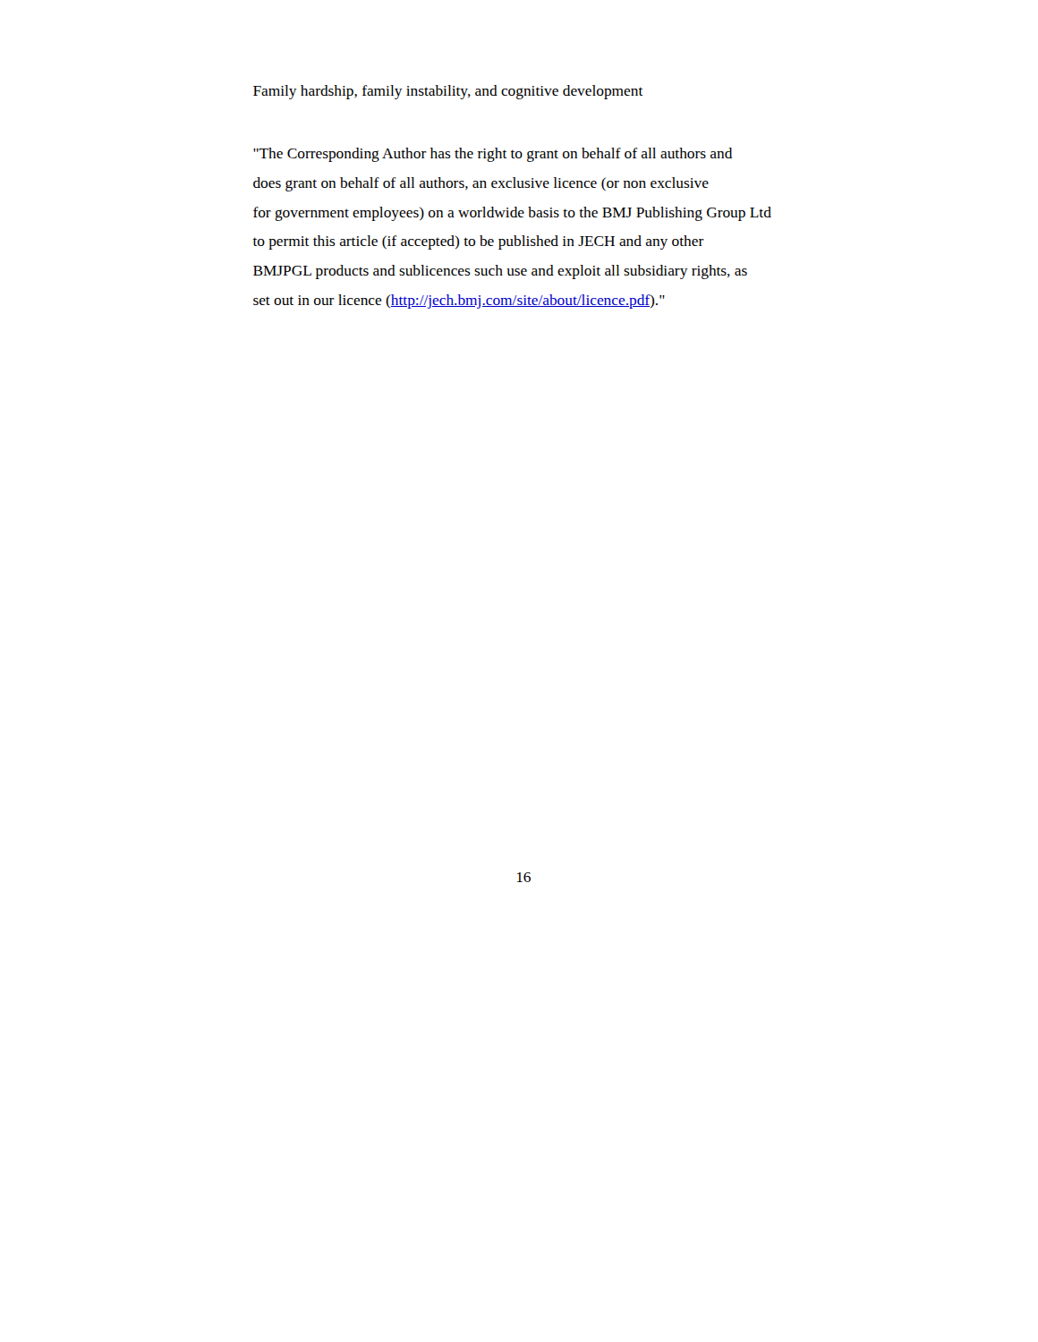Family hardship, family instability, and cognitive development
"The Corresponding Author has the right to grant on behalf of all authors and
does grant on behalf of all authors, an exclusive licence (or non exclusive
for government employees) on a worldwide basis to the BMJ Publishing Group Ltd
to permit this article (if accepted) to be published in JECH and any other
BMJPGL products and sublicences such use and exploit all subsidiary rights, as
set out in our licence (http://jech.bmj.com/site/about/licence.pdf)."
16